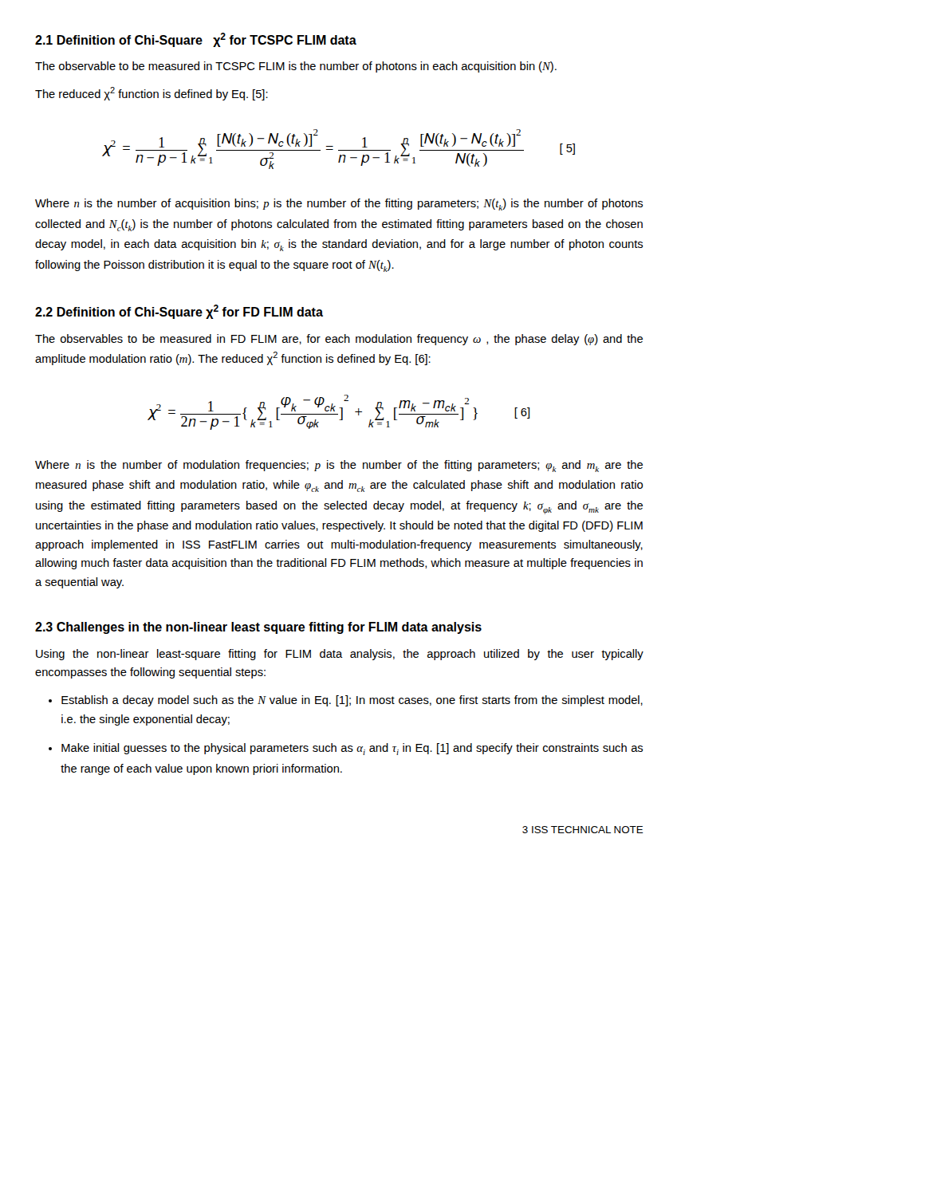2.1 Definition of Chi-Square χ2 for TCSPC FLIM data
The observable to be measured in TCSPC FLIM is the number of photons in each acquisition bin (N).
The reduced χ2 function is defined by Eq. [5]:
χ2 = 1 n−p−1 ∑ k=1 n [ N(tk) − Nc(tk) ] 2 σk2 = 1 n−p−1 ∑ k=1 n [ N(tk) − Nc(tk) ] 2 N(tk) [ 5]
Where n is the number of acquisition bins; p is the number of the fitting parameters; N(tk) is the number of photons collected and Nc(tk) is the number of photons calculated from the estimated fitting parameters based on the chosen decay model, in each data acquisition bin k; σk is the standard deviation, and for a large number of photon counts following the Poisson distribution it is equal to the square root of N(tk).
2.2 Definition of Chi-Square χ2 for FD FLIM data
The observables to be measured in FD FLIM are, for each modulation frequency ω , the phase delay (φ) and the amplitude modulation ratio (m). The reduced χ2 function is defined by Eq. [6]:
χ2 = 1 2n−p−1 { ∑ k=1 n [ φk−φck σφk ] 2 + ∑ k=1 n [ mk−mck σmk ] 2 } [ 6]
Where n is the number of modulation frequencies; p is the number of the fitting parameters; φk and mk are the measured phase shift and modulation ratio, while φck and mck are the calculated phase shift and modulation ratio using the estimated fitting parameters based on the selected decay model, at frequency k; σφk and σmk are the uncertainties in the phase and modulation ratio values, respectively. It should be noted that the digital FD (DFD) FLIM approach implemented in ISS FastFLIM carries out multi-modulation-frequency measurements simultaneously, allowing much faster data acquisition than the traditional FD FLIM methods, which measure at multiple frequencies in a sequential way.
2.3 Challenges in the non-linear least square fitting for FLIM data analysis
Using the non-linear least-square fitting for FLIM data analysis, the approach utilized by the user typically encompasses the following sequential steps:
Establish a decay model such as the N value in Eq. [1]; In most cases, one first starts from the simplest model, i.e. the single exponential decay;
Make initial guesses to the physical parameters such as αi and τi in Eq. [1] and specify their constraints such as the range of each value upon known priori information.
3 ISS TECHNICAL NOTE